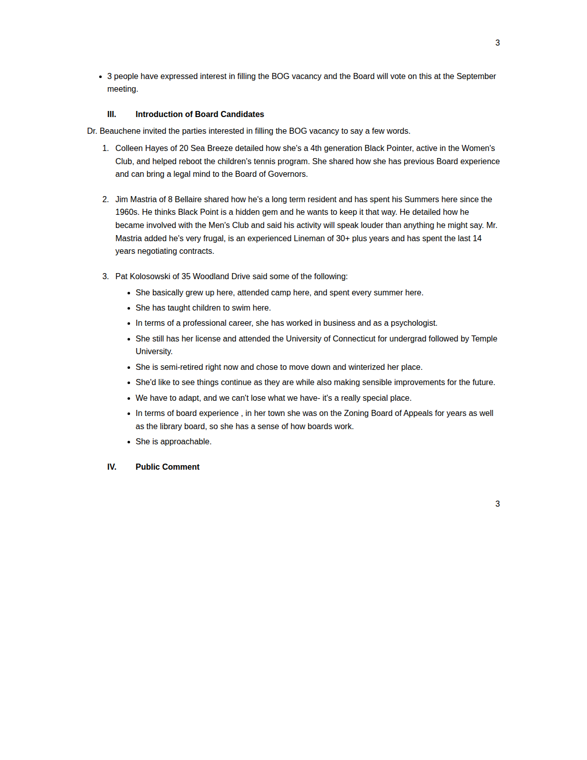3
3 people have expressed interest in filling the BOG vacancy and the Board will vote on this at the September meeting.
III. Introduction of Board Candidates
Dr. Beauchene invited the parties interested in filling the BOG vacancy to say a few words.
Colleen Hayes of 20 Sea Breeze detailed how she's a 4th generation Black Pointer, active in the Women's Club, and helped reboot the children's tennis program. She shared how she has previous Board experience and can bring a legal mind to the Board of Governors.
Jim Mastria of 8 Bellaire shared how he's a long term resident and has spent his Summers here since the 1960s. He thinks Black Point is a hidden gem and he wants to keep it that way. He detailed how he became involved with the Men's Club and said his activity will speak louder than anything he might say. Mr. Mastria added he's very frugal, is an experienced Lineman of 30+ plus years and has spent the last 14 years negotiating contracts.
Pat Kolosowski of 35 Woodland Drive said some of the following:
She basically grew up here, attended camp here, and spent every summer here.
She has taught children to swim here.
In terms of a professional career, she has worked in business and as a psychologist.
She still has her license and attended the University of Connecticut for undergrad followed by Temple University.
She is semi-retired right now and chose to move down and winterized her place.
She'd like to see things continue as they are while also making sensible improvements for the future.
We have to adapt, and we can't lose what we have- it's a really special place.
In terms of board experience , in her town she was on the Zoning Board of Appeals for years as well as the library board, so she has a sense of how boards work.
She is approachable.
IV. Public Comment
3